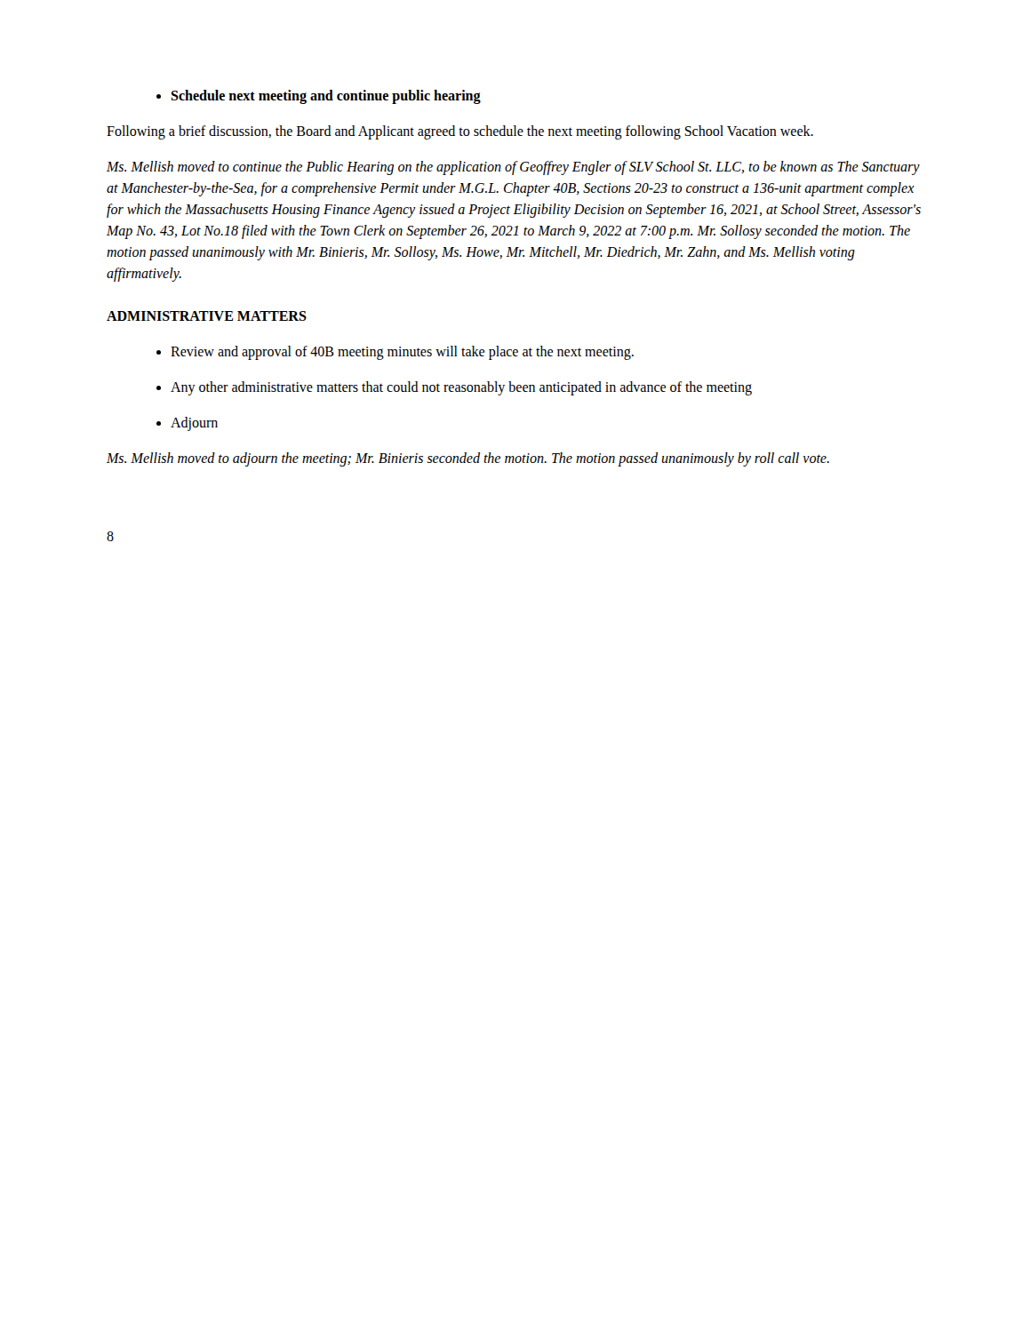Schedule next meeting and continue public hearing
Following a brief discussion, the Board and Applicant agreed to schedule the next meeting following School Vacation week.
Ms. Mellish moved to continue the Public Hearing on the application of Geoffrey Engler of SLV School St. LLC, to be known as The Sanctuary at Manchester-by-the-Sea, for a comprehensive Permit under M.G.L. Chapter 40B, Sections 20-23 to construct a 136-unit apartment complex for which the Massachusetts Housing Finance Agency issued a Project Eligibility Decision on September 16, 2021, at School Street, Assessor's Map No. 43, Lot No.18 filed with the Town Clerk on September 26, 2021 to March 9, 2022 at 7:00 p.m. Mr. Sollosy seconded the motion. The motion passed unanimously with Mr. Binieris, Mr. Sollosy, Ms. Howe, Mr. Mitchell, Mr. Diedrich, Mr. Zahn, and Ms. Mellish voting affirmatively.
ADMINISTRATIVE MATTERS
Review and approval of 40B meeting minutes will take place at the next meeting.
Any other administrative matters that could not reasonably been anticipated in advance of the meeting
Adjourn
Ms. Mellish moved to adjourn the meeting; Mr. Binieris seconded the motion. The motion passed unanimously by roll call vote.
8